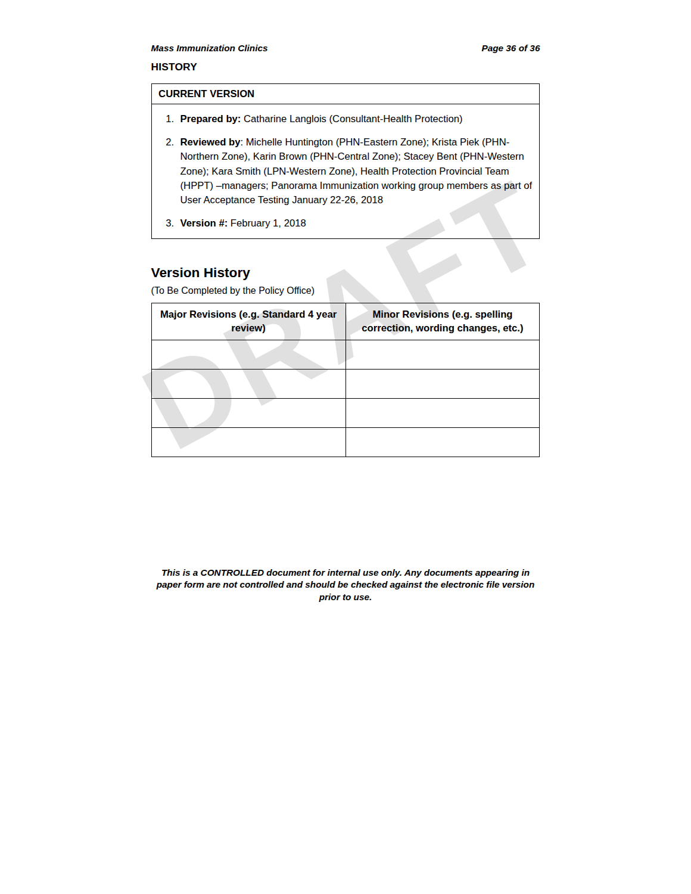DRAFT
Mass Immunization Clinics Page 36 of 36
HISTORY
| CURRENT VERSION |
| Prepared by: Catharine Langlois (Consultant-Health Protection) Reviewed by : Michelle Huntington (PHN-Eastern Zone); Krista Piek (PHN-Northern Zone), Karin Brown (PHN-Central Zone); Stacey Bent (PHN-Western Zone); Kara Smith (LPN-Western Zone), Health Protection Provincial Team (HPPT) –managers; Panorama Immunization working group members as part of User Acceptance Testing January 22-26, 2018 Version #: February 1, 2018 |
Version History
(To Be Completed by the Policy Office)
| Major Revisions (e.g. Standard 4 year review) | Minor Revisions (e.g. spelling correction, wording changes, etc.) |
| --- | --- |
This is a CONTROLLED document for internal use only. Any documents appearing in paper form are not controlled and should be checked against the electronic file version prior to use.